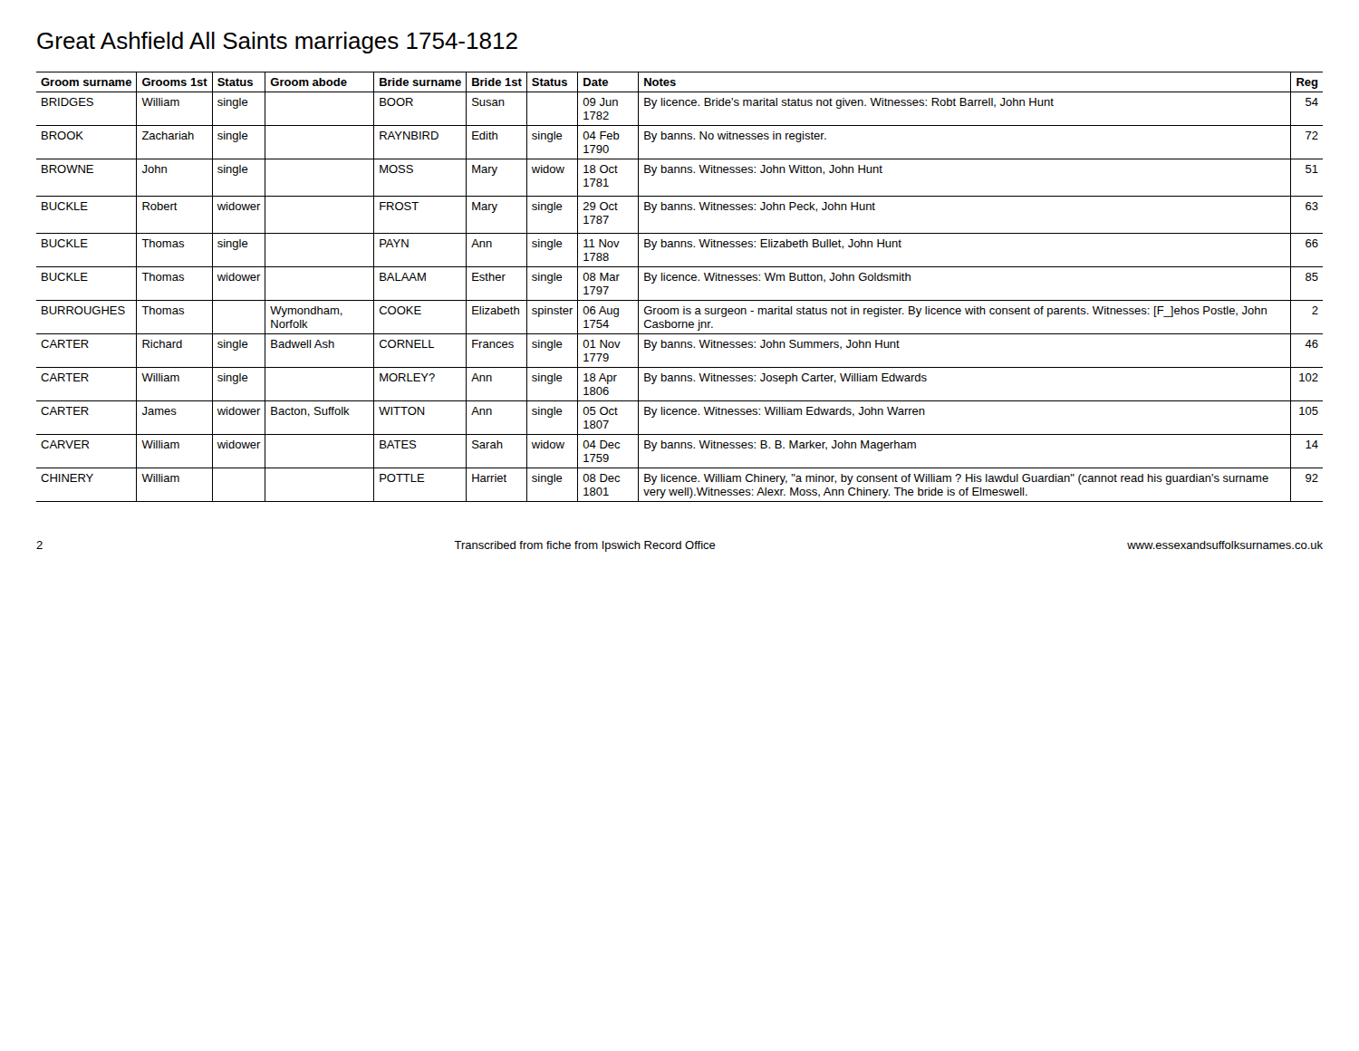Great Ashfield All Saints marriages 1754-1812
| Groom surname | Grooms 1st | Status | Groom abode | Bride surname | Bride 1st | Status | Date | Notes | Reg |
| --- | --- | --- | --- | --- | --- | --- | --- | --- | --- |
| BRIDGES | William | single | | BOOR | Susan | | 09 Jun 1782 | By licence. Bride's marital status not given. Witnesses: Robt Barrell, John Hunt | 54 |
| BROOK | Zachariah | single | | RAYNBIRD | Edith | single | 04 Feb 1790 | By banns. No witnesses in register. | 72 |
| BROWNE | John | single | | MOSS | Mary | widow | 18 Oct 1781 | By banns. Witnesses: John Witton, John Hunt | 51 |
| BUCKLE | Robert | widower | | FROST | Mary | single | 29 Oct 1787 | By banns. Witnesses: John Peck, John Hunt | 63 |
| BUCKLE | Thomas | single | | PAYN | Ann | single | 11 Nov 1788 | By banns. Witnesses: Elizabeth Bullet, John Hunt | 66 |
| BUCKLE | Thomas | widower | | BALAAM | Esther | single | 08 Mar 1797 | By licence. Witnesses: Wm Button, John Goldsmith | 85 |
| BURROUGHES | Thomas | | Wymondham, Norfolk | COOKE | Elizabeth | spinster | 06 Aug 1754 | Groom is a surgeon - marital status not in register. By licence with consent of parents. Witnesses: [F_]ehos Postle, John Casborne jnr. | 2 |
| CARTER | Richard | single | Badwell Ash | CORNELL | Frances | single | 01 Nov 1779 | By banns. Witnesses: John Summers, John Hunt | 46 |
| CARTER | William | single | | MORLEY? | Ann | single | 18 Apr 1806 | By banns. Witnesses: Joseph Carter, William Edwards | 102 |
| CARTER | James | widower | Bacton, Suffolk | WITTON | Ann | single | 05 Oct 1807 | By licence. Witnesses: William Edwards, John Warren | 105 |
| CARVER | William | widower | | BATES | Sarah | widow | 04 Dec 1759 | By banns. Witnesses: B. B. Marker, John Magerham | 14 |
| CHINERY | William | | | POTTLE | Harriet | single | 08 Dec 1801 | By licence. William Chinery, "a minor, by consent of William ? His lawdul Guardian" (cannot read his guardian's surname very well).Witnesses: Alexr. Moss, Ann Chinery. The bride is of Elmeswell. | 92 |
2 Transcribed from fiche from Ipswich Record Office www.essexandsuffolksurnames.co.uk